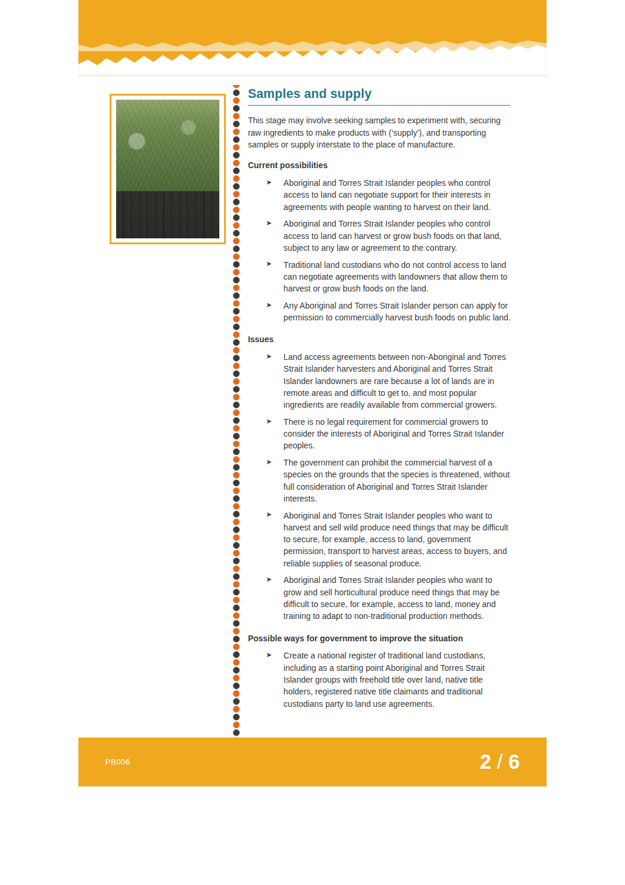Samples and supply
This stage may involve seeking samples to experiment with, securing raw ingredients to make products with (‘supply’), and transporting samples or supply interstate to the place of manufacture.
Current possibilities
Aboriginal and Torres Strait Islander peoples who control access to land can negotiate support for their interests in agreements with people wanting to harvest on their land.
Aboriginal and Torres Strait Islander peoples who control access to land can harvest or grow bush foods on that land, subject to any law or agreement to the contrary.
Traditional land custodians who do not control access to land can negotiate agreements with landowners that allow them to harvest or grow bush foods on the land.
Any Aboriginal and Torres Strait Islander person can apply for permission to commercially harvest bush foods on public land.
Issues
Land access agreements between non-Aboriginal and Torres Strait Islander harvesters and Aboriginal and Torres Strait Islander landowners are rare because a lot of lands are in remote areas and difficult to get to, and most popular ingredients are readily available from commercial growers.
There is no legal requirement for commercial growers to consider the interests of Aboriginal and Torres Strait Islander peoples.
The government can prohibit the commercial harvest of a species on the grounds that the species is threatened, without full consideration of Aboriginal and Torres Strait Islander interests.
Aboriginal and Torres Strait Islander peoples who want to harvest and sell wild produce need things that may be difficult to secure, for example, access to land, government permission, transport to harvest areas, access to buyers, and reliable supplies of seasonal produce.
Aboriginal and Torres Strait Islander peoples who want to grow and sell horticultural produce need things that may be difficult to secure, for example, access to land, money and training to adapt to non-traditional production methods.
Possible ways for government to improve the situation
Create a national register of traditional land custodians, including as a starting point Aboriginal and Torres Strait Islander groups with freehold title over land, native title holders, registered native title claimants and traditional custodians party to land use agreements.
PB006
2 / 6